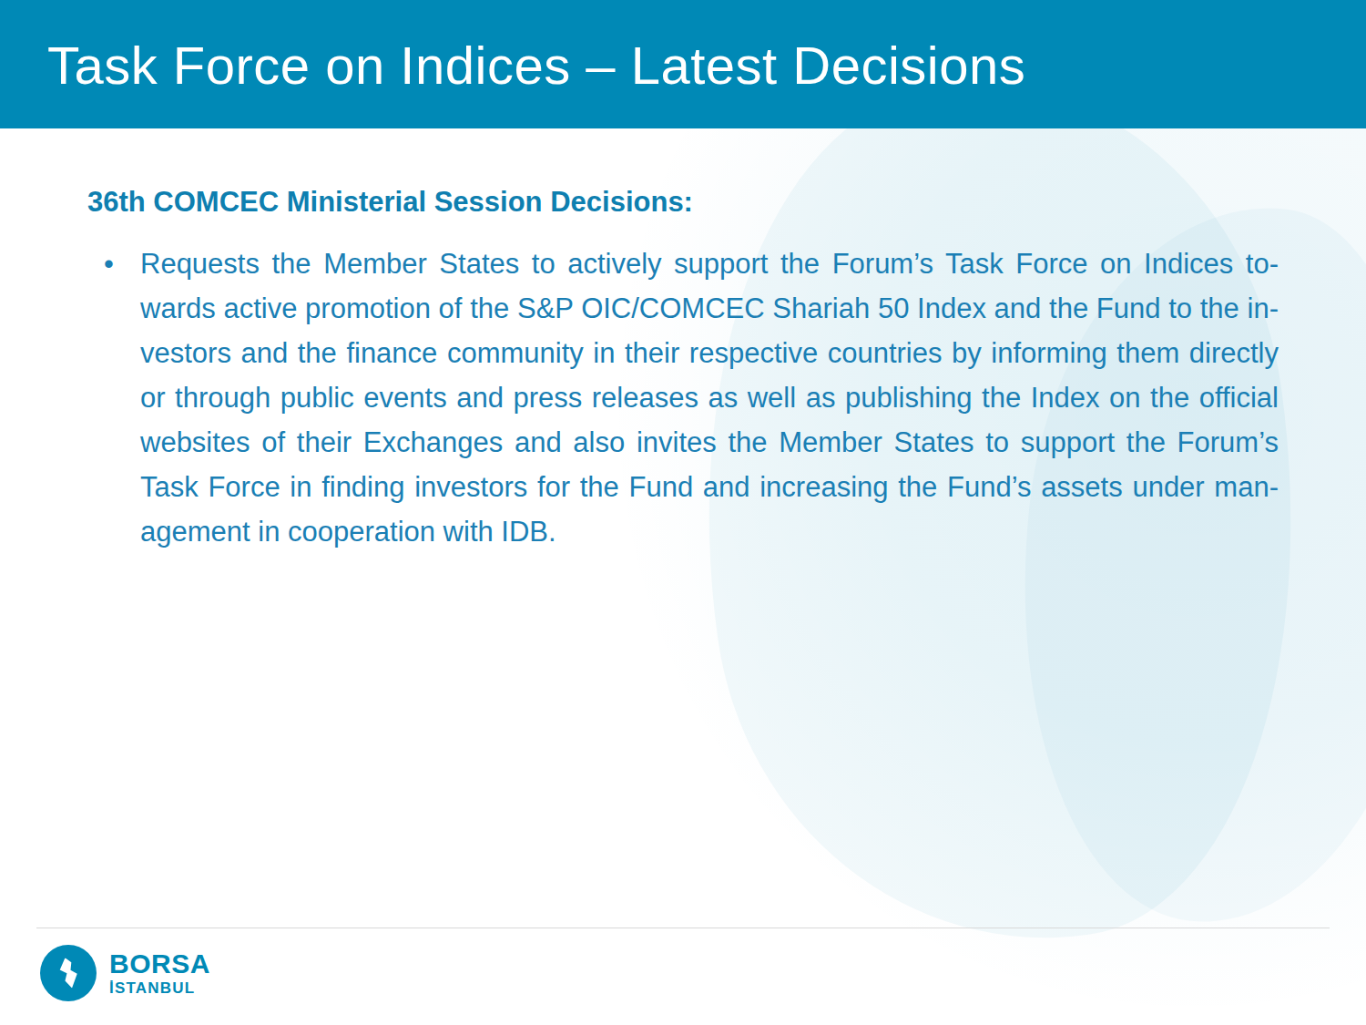Task Force on Indices – Latest Decisions
36th COMCEC Ministerial Session Decisions:
Requests the Member States to actively support the Forum’s Task Force on Indices towards active promotion of the S&P OIC/COMCEC Shariah 50 Index and the Fund to the investors and the finance community in their respective countries by informing them directly or through public events and press releases as well as publishing the Index on the official websites of their Exchanges and also invites the Member States to support the Forum’s Task Force in finding investors for the Fund and increasing the Fund’s assets under management in cooperation with IDB.
BORSA İSTANBUL